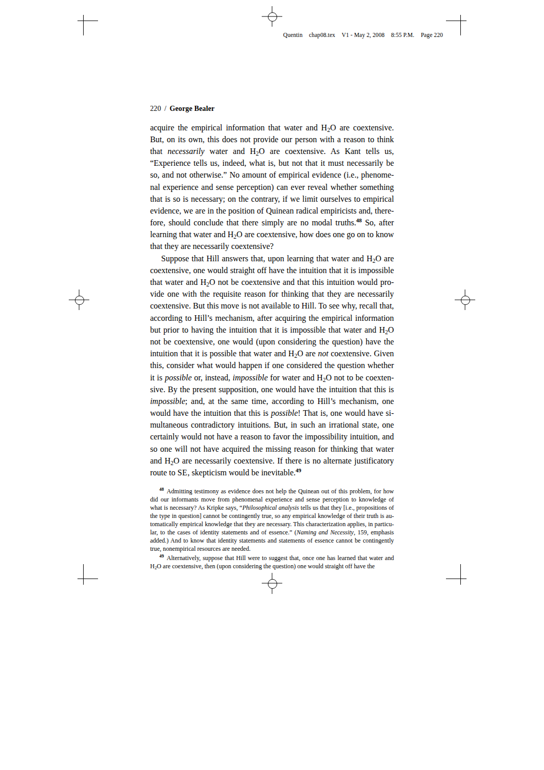Quentin chap08.tex V1 - May 2, 20088:55 P.M. Page 220
220/George Bealer
acquire the empirical information that water and H2O are coextensive. But, on its own, this does not provide our person with a reason to think that necessarily water and H2O are coextensive. As Kant tells us, “Experience tells us, indeed, what is, but not that it must necessarily be so, and not otherwise.” No amount of empirical evidence (i.e., phenomenal experience and sense perception) can ever reveal whether something that is so is necessary; on the contrary, if we limit ourselves to empirical evidence, we are in the position of Quinean radical empiricists and, therefore, should conclude that there simply are no modal truths.48 So, after learning that water and H2O are coextensive, how does one go on to know that they are necessarily coextensive?
Suppose that Hill answers that, upon learning that water and H2O are coextensive, one would straight off have the intuition that it is impossible that water and H2O not be coextensive and that this intuition would provide one with the requisite reason for thinking that they are necessarily coextensive. But this move is not available to Hill. To see why, recall that, according to Hill’s mechanism, after acquiring the empirical information but prior to having the intuition that it is impossible that water and H2O not be coextensive, one would (upon considering the question) have the intuition that it is possible that water and H2O are not coextensive. Given this, consider what would happen if one considered the question whether it is possible or, instead, impossible for water and H2O not to be coextensive. By the present supposition, one would have the intuition that this is impossible; and, at the same time, according to Hill’s mechanism, one would have the intuition that this is possible! That is, one would have simultaneous contradictory intuitions. But, in such an irrational state, one certainly would not have a reason to favor the impossibility intuition, and so one will not have acquired the missing reason for thinking that water and H2O are necessarily coextensive. If there is no alternate justificatory route to SE, skepticism would be inevitable.49
48 Admitting testimony as evidence does not help the Quinean out of this problem, for how did our informants move from phenomenal experience and sense perception to knowledge of what is necessary? As Kripke says, “Philosophical analysis tells us that they [i.e., propositions of the type in question] cannot be contingently true, so any empirical knowledge of their truth is automatically empirical knowledge that they are necessary. This characterization applies, in particular, to the cases of identity statements and of essence.” (Naming and Necessity, 159, emphasis added.) And to know that identity statements and statements of essence cannot be contingently true, nonempirical resources are needed.
49 Alternatively, suppose that Hill were to suggest that, once one has learned that water and H2O are coextensive, then (upon considering the question) one would straight off have the